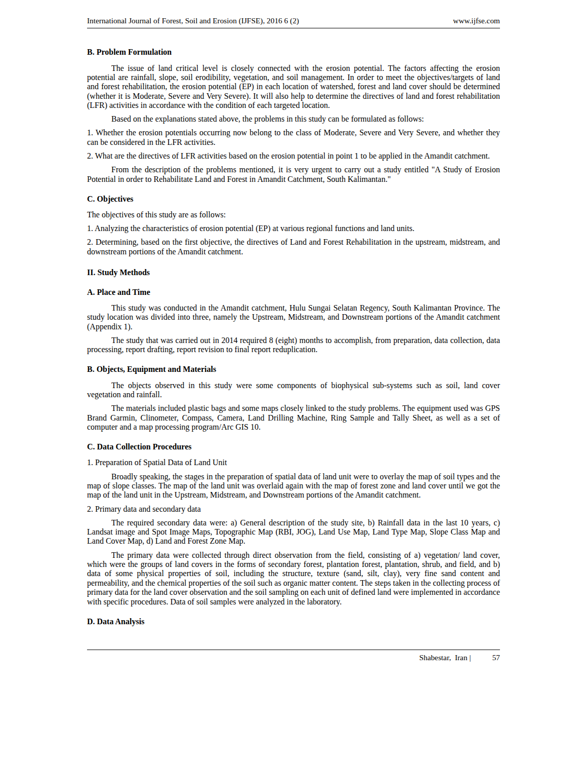International Journal of Forest, Soil and Erosion (IJFSE), 2016 6 (2) www.ijfse.com
B. Problem Formulation
The issue of land critical level is closely connected with the erosion potential. The factors affecting the erosion potential are rainfall, slope, soil erodibility, vegetation, and soil management. In order to meet the objectives/targets of land and forest rehabilitation, the erosion potential (EP) in each location of watershed, forest and land cover should be determined (whether it is Moderate, Severe and Very Severe). It will also help to determine the directives of land and forest rehabilitation (LFR) activities in accordance with the condition of each targeted location.
Based on the explanations stated above, the problems in this study can be formulated as follows:
1. Whether the erosion potentials occurring now belong to the class of Moderate, Severe and Very Severe, and whether they can be considered in the LFR activities.
2. What are the directives of LFR activities based on the erosion potential in point 1 to be applied in the Amandit catchment.
From the description of the problems mentioned, it is very urgent to carry out a study entitled "A Study of Erosion Potential in order to Rehabilitate Land and Forest in Amandit Catchment, South Kalimantan."
C. Objectives
The objectives of this study are as follows:
1. Analyzing the characteristics of erosion potential (EP) at various regional functions and land units.
2. Determining, based on the first objective, the directives of Land and Forest Rehabilitation in the upstream, midstream, and downstream portions of the Amandit catchment.
II. Study Methods
A. Place and Time
This study was conducted in the Amandit catchment, Hulu Sungai Selatan Regency, South Kalimantan Province. The study location was divided into three, namely the Upstream, Midstream, and Downstream portions of the Amandit catchment (Appendix 1).
The study that was carried out in 2014 required 8 (eight) months to accomplish, from preparation, data collection, data processing, report drafting, report revision to final report reduplication.
B. Objects, Equipment and Materials
The objects observed in this study were some components of biophysical sub-systems such as soil, land cover vegetation and rainfall.
The materials included plastic bags and some maps closely linked to the study problems. The equipment used was GPS Brand Garmin, Clinometer, Compass, Camera, Land Drilling Machine, Ring Sample and Tally Sheet, as well as a set of computer and a map processing program/Arc GIS 10.
C. Data Collection Procedures
1. Preparation of Spatial Data of Land Unit
Broadly speaking, the stages in the preparation of spatial data of land unit were to overlay the map of soil types and the map of slope classes. The map of the land unit was overlaid again with the map of forest zone and land cover until we got the map of the land unit in the Upstream, Midstream, and Downstream portions of the Amandit catchment.
2. Primary data and secondary data
The required secondary data were: a) General description of the study site, b) Rainfall data in the last 10 years, c) Landsat image and Spot Image Maps, Topographic Map (RBI, JOG), Land Use Map, Land Type Map, Slope Class Map and Land Cover Map, d) Land and Forest Zone Map.
The primary data were collected through direct observation from the field, consisting of a) vegetation/ land cover, which were the groups of land covers in the forms of secondary forest, plantation forest, plantation, shrub, and field, and b) data of some physical properties of soil, including the structure, texture (sand, silt, clay), very fine sand content and permeability, and the chemical properties of the soil such as organic matter content. The steps taken in the collecting process of primary data for the land cover observation and the soil sampling on each unit of defined land were implemented in accordance with specific procedures. Data of soil samples were analyzed in the laboratory.
D. Data Analysis
Shabestar, Iran | 57